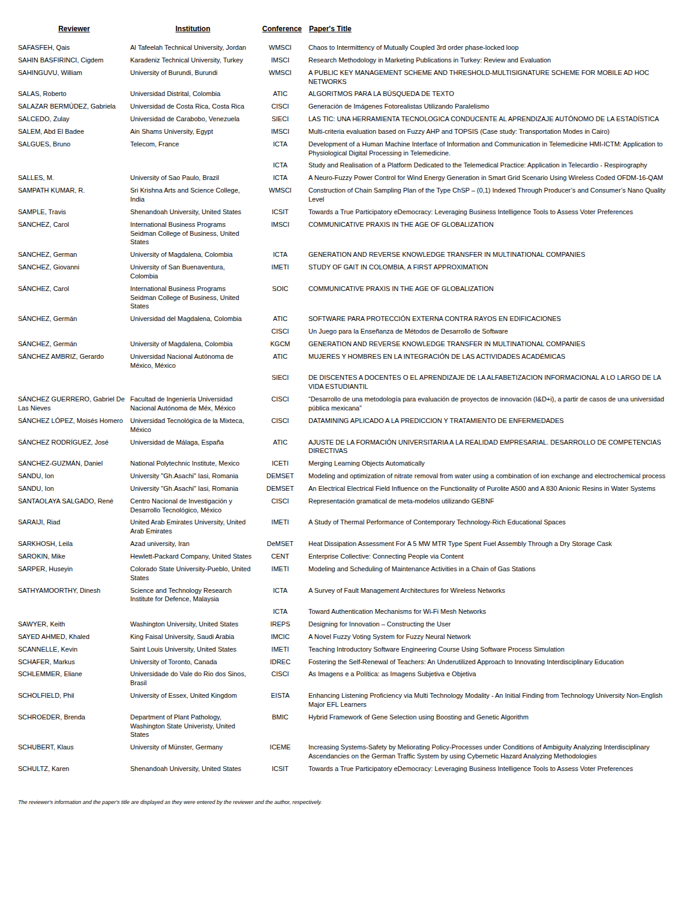| Reviewer | Institution | Conference | Paper's Title |
| --- | --- | --- | --- |
| SAFASFEH, Qais | Al Tafeelah Technical University, Jordan | WMSCI | Chaos to Intermittency of Mutually Coupled 3rd order phase-locked loop |
| SAHIN BASFIRINCI, Cigdem | Karadeniz Technical University, Turkey | IMSCI | Research Methodology in Marketing Publications in Turkey: Review and Evaluation |
| SAHINGUVU, William | University of Burundi, Burundi | WMSCI | A PUBLIC KEY MANAGEMENT SCHEME AND THRESHOLD-MULTISIGNATURE SCHEME FOR MOBILE AD HOC NETWORKS |
| SALAS, Roberto | Universidad Distrital, Colombia | ATIC | ALGORITMOS PARA LA BÚSQUEDA DE TEXTO |
| SALAZAR BERMÚDEZ, Gabriela | Universidad de Costa Rica, Costa Rica | CISCI | Generación de Imágenes Fotorealistas Utilizando Paralelismo |
| SALCEDO, Zulay | Universidad de Carabobo, Venezuela | SIECI | LAS TIC: UNA HERRAMIENTA TECNOLOGICA CONDUCENTE AL APRENDIZAJE AUTÓNOMO DE LA ESTADÍSTICA |
| SALEM, Abd El Badee | Ain Shams University, Egypt | IMSCI | Multi-criteria evaluation based on Fuzzy AHP and TOPSIS (Case study: Transportation Modes in Cairo) |
| SALGUES, Bruno | Telecom, France | ICTA | Development of a Human Machine Interface of Information and Communication in Telemedicine HMI-ICTM: Application to Physiological Digital Processing in Telemedicine. |
| | | ICTA | Study and Realisation of a Platform Dedicated to the Telemedical Practice: Application in Telecardio - Respirography |
| SALLES, M. | University of Sao Paulo, Brazil | ICTA | A Neuro-Fuzzy Power Control for Wind Energy Generation in Smart Grid Scenario Using Wireless Coded OFDM-16-QAM |
| SAMPATH KUMAR, R. | Sri Krishna Arts and Science College, India | WMSCI | Construction of Chain Sampling Plan of the Type ChSP – (0,1) Indexed Through Producer’s and Consumer’s Nano Quality Level |
| SAMPLE, Travis | Shenandoah University, United States | ICSIT | Towards a True Participatory eDemocracy: Leveraging Business Intelligence Tools to Assess Voter Preferences |
| SANCHEZ, Carol | International Business Programs Seidman College of Business, United States | IMSCI | COMMUNICATIVE PRAXIS IN THE AGE OF GLOBALIZATION |
| SANCHEZ, German | University of Magdalena, Colombia | ICTA | GENERATION AND REVERSE KNOWLEDGE TRANSFER IN MULTINATIONAL COMPANIES |
| SANCHEZ, Giovanni | University of San Buenaventura, Colombia | IMETI | STUDY OF GAIT IN COLOMBIA, A FIRST APPROXIMATION |
| SÁNCHEZ, Carol | International Business Programs Seidman College of Business, United States | SOIC | COMMUNICATIVE PRAXIS IN THE AGE OF GLOBALIZATION |
| SÁNCHEZ, Germán | Universidad del Magdalena, Colombia | ATIC | SOFTWARE PARA PROTECCIÓN EXTERNA CONTRA RAYOS EN EDIFICACIONES |
| | | CISCI | Un Juego para la Enseñanza de Métodos de Desarrollo de Software |
| SÁNCHEZ, Germán | University of Magdalena, Colombia | KGCM | GENERATION AND REVERSE KNOWLEDGE TRANSFER IN MULTINATIONAL COMPANIES |
| SÁNCHEZ AMBRIZ, Gerardo | Universidad Nacional Autónoma de México, México | ATIC | MUJERES Y HOMBRES EN LA INTEGRACIÓN DE LAS ACTIVIDADES ACADÉMICAS |
| | | SIECI | DE DISCENTES A DOCENTES O EL APRENDIZAJE DE LA ALFABETIZACION INFORMACIONAL A LO LARGO DE LA VIDA ESTUDIANTIL |
| SÁNCHEZ GUERRERO, Gabriel De Las Nieves | Facultad de Ingeniería Universidad Nacional Autónoma de Méx, México | CISCI | “Desarrollo de una metodología para evaluación de proyectos de innovación (I&D+i), a partir de casos de una universidad pública mexicana” |
| SÁNCHEZ LÓPEZ, Moisés Homero | Universidad Tecnológica de la Mixteca, México | CISCI | DATAMINING APLICADO A LA PREDICCION Y TRATAMIENTO DE ENFERMEDADES |
| SÁNCHEZ RODRÍGUEZ, José | Universidad de Málaga, España | ATIC | AJUSTE DE LA FORMACIÓN UNIVERSITARIA A LA REALIDAD EMPRESARIAL. DESARROLLO DE COMPETENCIAS DIRECTIVAS |
| SÁNCHEZ-GUZMÁN, Daniel | National Polytechnic Institute, Mexico | ICETI | Merging Learning Objects Automatically |
| SANDU, Ion | University "Gh.Asachi" Iasi, Romania | DEMSET | Modeling and optimization of nitrate removal from water using a combination of ion exchange and electrochemical process |
| SANDU, Ion | University "Gh.Asachi" Iasi, Romania | DEMSET | An Electrical Electrical Field Influence on the Functionality of Purolite A500 and A 830 Anionic Resins in Water Systems |
| SANTAOLAYA SALGADO, René | Centro Nacional de Investigación y Desarrollo Tecnológico, México | CISCI | Representación gramatical de meta-modelos utilizando GEBNF |
| SARAIJI, Riad | United Arab Emirates University, United Arab Emirates | IMETI | A Study of Thermal Performance of Contemporary Technology-Rich Educational Spaces |
| SARKHOSH, Leila | Azad university, Iran | DeMSET | Heat Dissipation Assessment For A 5 MW MTR Type Spent Fuel Assembly Through a Dry Storage Cask |
| SAROKIN, Mike | Hewlett-Packard Company, United States | CENT | Enterprise Collective: Connecting People via Content |
| SARPER, Huseyin | Colorado State University-Pueblo, United States | IMETI | Modeling and Scheduling of Maintenance Activities in a Chain of Gas Stations |
| SATHYAMOORTHY, Dinesh | Science and Technology Research Institute for Defence, Malaysia | ICTA | A Survey of Fault Management Architectures for Wireless Networks |
| | | ICTA | Toward Authentication Mechanisms for Wi-Fi Mesh Networks |
| SAWYER, Keith | Washington University, United States | IREPS | Designing for Innovation – Constructing the User |
| SAYED AHMED, Khaled | King Faisal University, Saudi Arabia | IMCIC | A Novel Fuzzy Voting System for Fuzzy Neural Network |
| SCANNELLE, Kevin | Saint Louis University, United States | IMETI | Teaching Introductory Software Engineering Course Using Software Process Simulation |
| SCHAFER, Markus | University of Toronto, Canada | IDREC | Fostering the Self-Renewal of Teachers: An Underutilized Approach to Innovating Interdisciplinary Education |
| SCHLEMMER, Eliane | Universidade do Vale do Rio dos Sinos, Brasil | CISCI | As Imagens e a Política: as Imagens Subjetiva e Objetiva |
| SCHOLFIELD, Phil | University of Essex, United Kingdom | EISTA | Enhancing Listening Proficiency via Multi Technology Modality - An Initial Finding from Technology University Non-English Major EFL Learners |
| SCHROEDER, Brenda | Department of Plant Pathology, Washington State Univeristy, United States | BMIC | Hybrid Framework of Gene Selection using Boosting and Genetic Algorithm |
| SCHUBERT, Klaus | University of Münster, Germany | ICEME | Increasing Systems-Safety by Meliorating Policy-Processes under Conditions of Ambiguity Analyzing Interdisciplinary Ascendancies on the German Traffic System by using Cybernetic Hazard Analyzing Methodologies |
| SCHULTZ, Karen | Shenandoah University, United States | ICSIT | Towards a True Participatory eDemocracy: Leveraging Business Intelligence Tools to Assess Voter Preferences |
The reviewer's information and the paper's title are displayed as they were entered by the reviewer and the author, respectively.